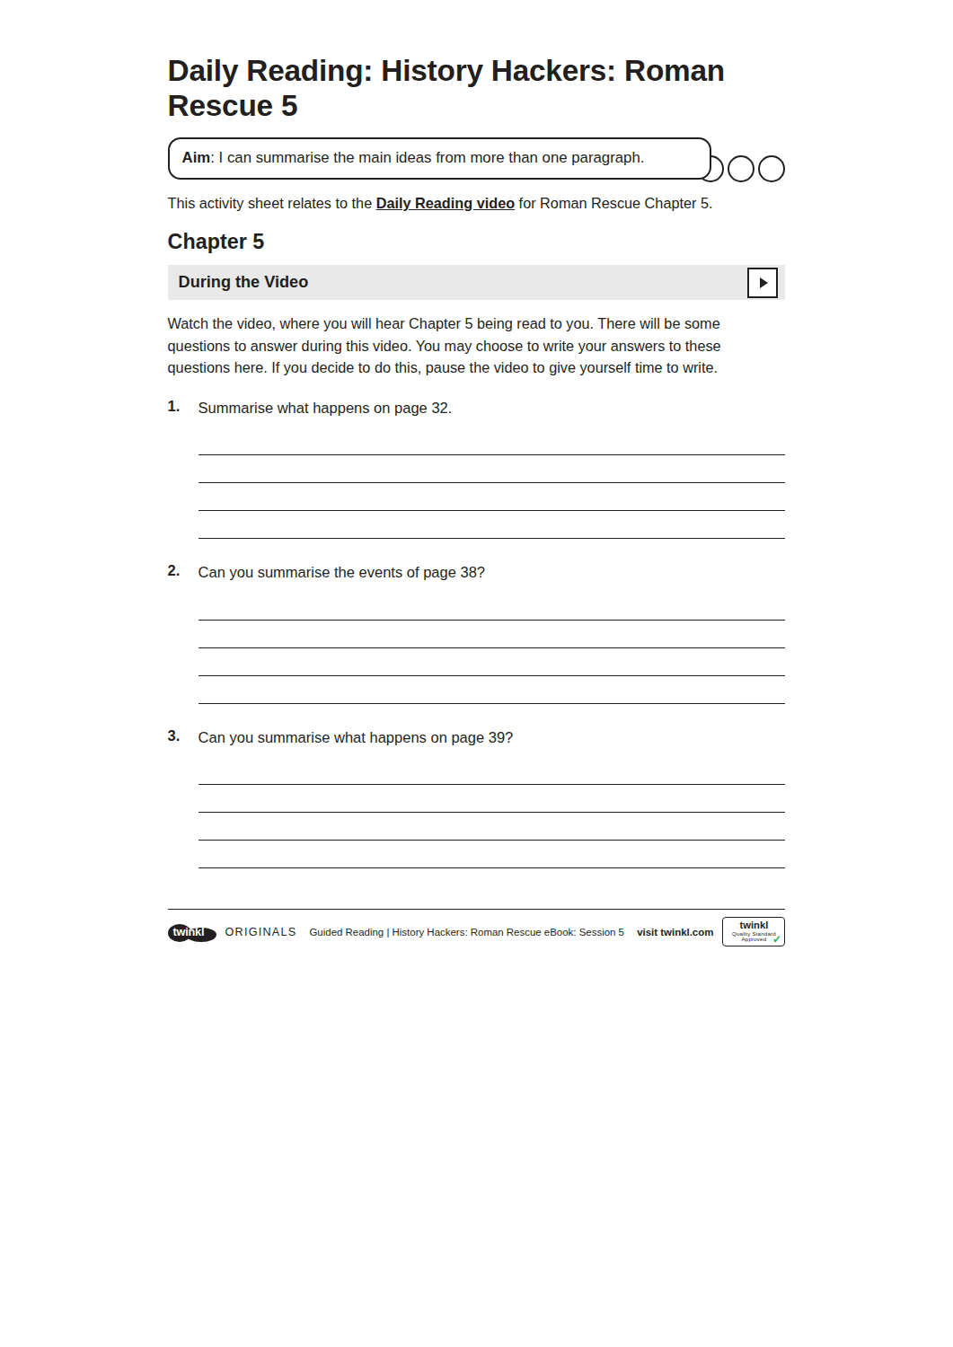Daily Reading: History Hackers: Roman Rescue 5
Aim: I can summarise the main ideas from more than one paragraph.
This activity sheet relates to the Daily Reading video for Roman Rescue Chapter 5.
Chapter 5
During the Video
Watch the video, where you will hear Chapter 5 being read to you. There will be some questions to answer during this video. You may choose to write your answers to these questions here. If you decide to do this, pause the video to give yourself time to write.
Summarise what happens on page 32.
Can you summarise the events of page 38?
Can you summarise what happens on page 39?
twinkl
ORIGINALS
Guided Reading | History Hackers: Roman Rescue eBook: Session 5
visit twinkl.com
twinkl Quality Standard Approved ✓